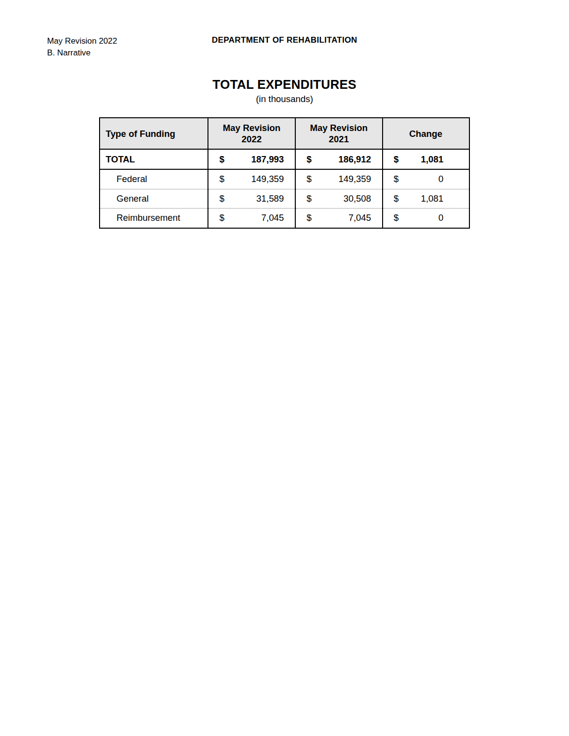May Revision 2022
B. Narrative
DEPARTMENT OF REHABILITATION
TOTAL EXPENDITURES
(in thousands)
Total expenditures by type of funding, in thousands of dollars
| Type of Funding | May Revision 2022 | May Revision 2021 | Change |
| --- | --- | --- | --- |
| TOTAL | $ 187,993 | $ 186,912 | $ 1,081 |
| Federal | $ 149,359 | $ 149,359 | $ 0 |
| General | $ 31,589 | $ 30,508 | $ 1,081 |
| Reimbursement | $ 7,045 | $ 7,045 | $ 0 |